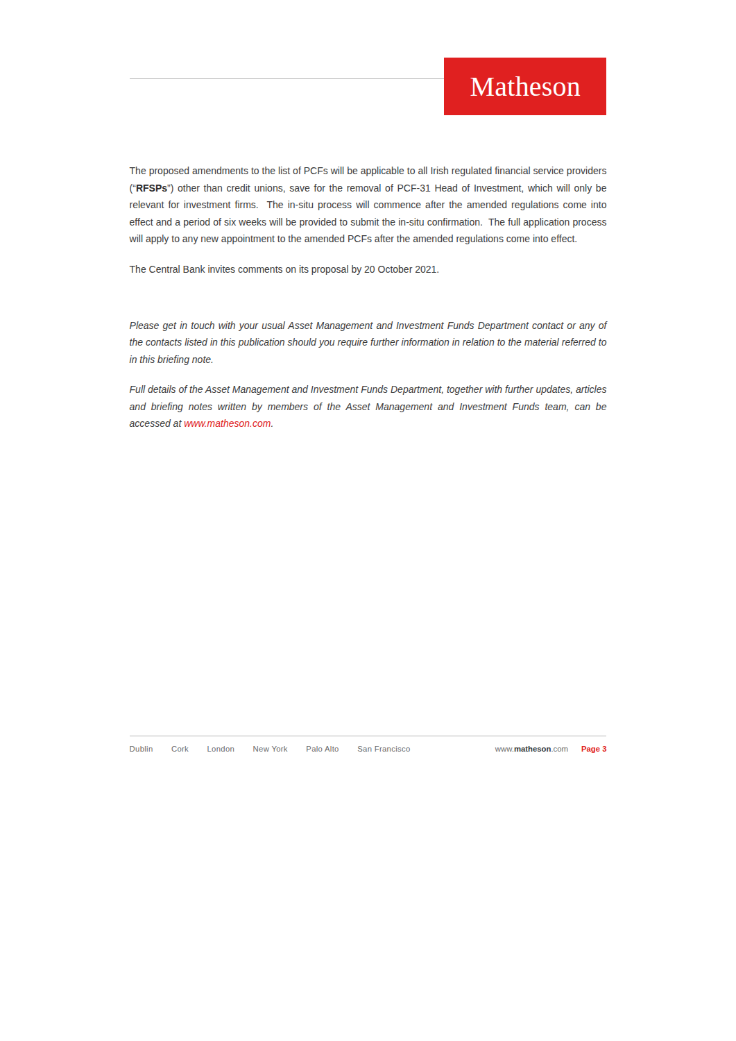Matheson
The proposed amendments to the list of PCFs will be applicable to all Irish regulated financial service providers (“RFSPs”) other than credit unions, save for the removal of PCF-31 Head of Investment, which will only be relevant for investment firms. The in-situ process will commence after the amended regulations come into effect and a period of six weeks will be provided to submit the in-situ confirmation. The full application process will apply to any new appointment to the amended PCFs after the amended regulations come into effect.
The Central Bank invites comments on its proposal by 20 October 2021.
Please get in touch with your usual Asset Management and Investment Funds Department contact or any of the contacts listed in this publication should you require further information in relation to the material referred to in this briefing note.
Full details of the Asset Management and Investment Funds Department, together with further updates, articles and briefing notes written by members of the Asset Management and Investment Funds team, can be accessed at www.matheson.com.
Dublin Cork London New York Palo Alto San Francisco
www.matheson.com Page 3